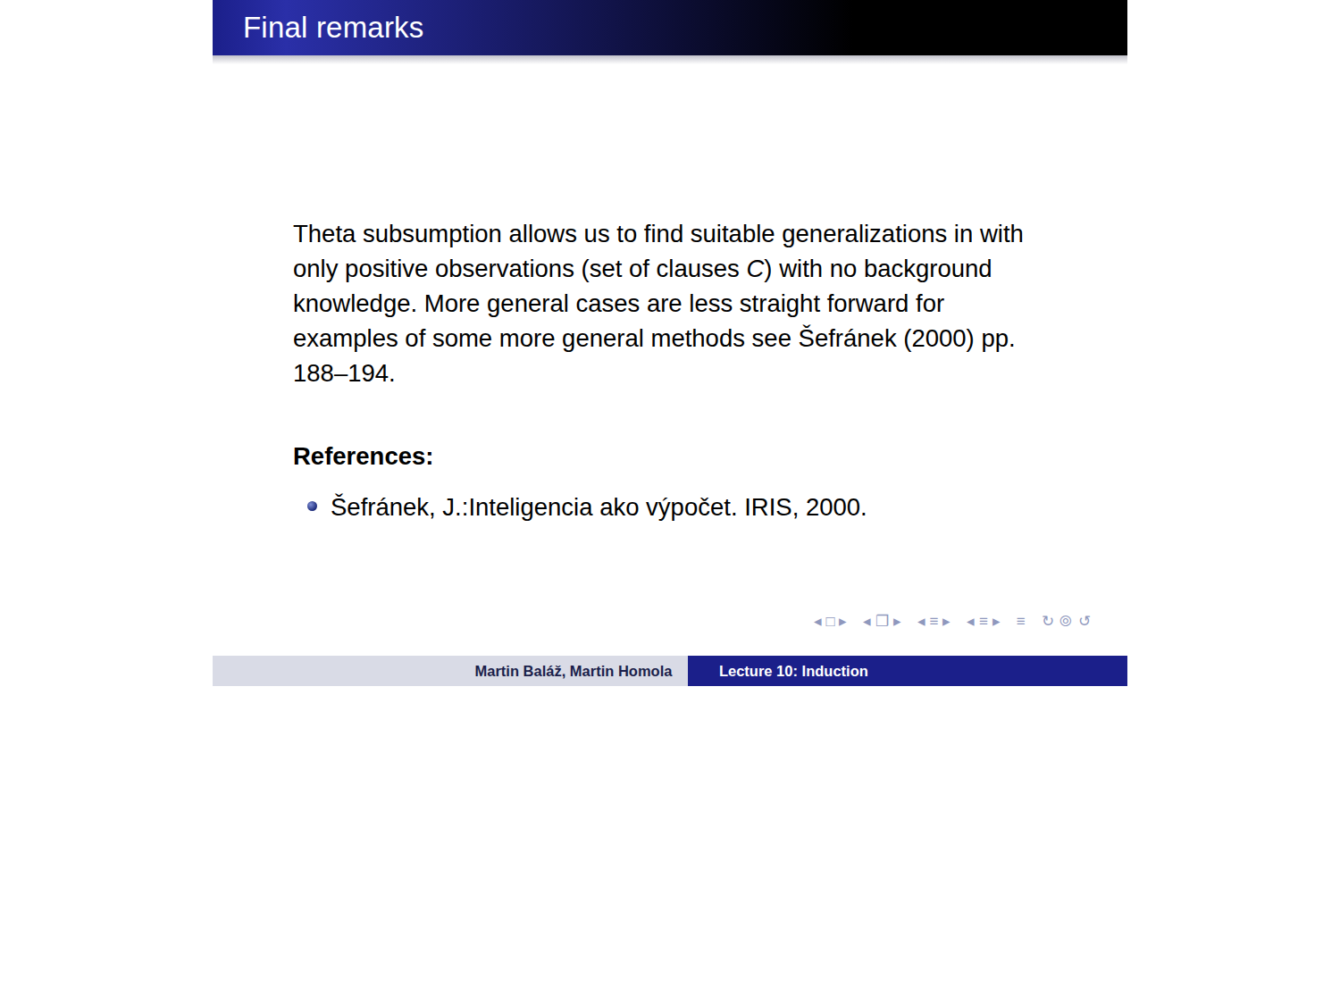Final remarks
Theta subsumption allows us to find suitable generalizations in with only positive observations (set of clauses C) with no background knowledge. More general cases are less straight forward for examples of some more general methods see Šefránek (2000) pp. 188–194.
References:
Šefránek, J.:Inteligencia ako výpočet. IRIS, 2000.
◂ □ ▸ ◂ ❐ ▸ ◂ ≡ ▸ ◂ ≡ ▸ ≡ ↻ ⦾ ↺
Martin Baláž, Martin Homola
Lecture 10: Induction